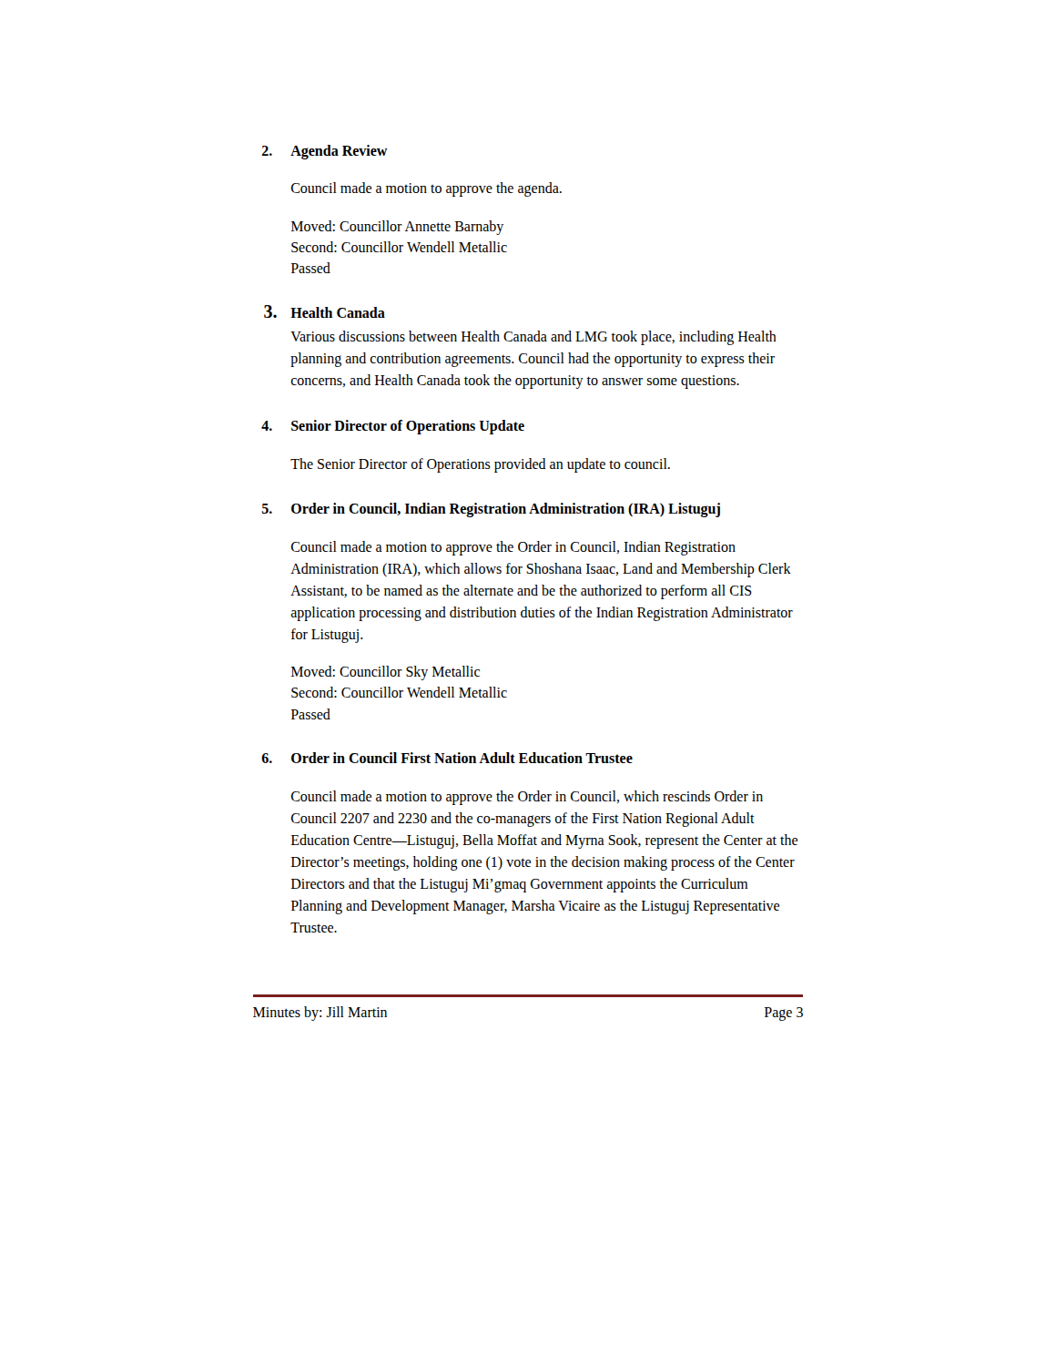Agenda Review
Council made a motion to approve the agenda.
Moved: Councillor Annette Barnaby
Second: Councillor Wendell Metallic
Passed
Health Canada
Various discussions between Health Canada and LMG took place, including Health planning and contribution agreements. Council had the opportunity to express their concerns, and Health Canada took the opportunity to answer some questions.
Senior Director of Operations Update
The Senior Director of Operations provided an update to council.
Order in Council, Indian Registration Administration (IRA) Listuguj
Council made a motion to approve the Order in Council, Indian Registration Administration (IRA), which allows for Shoshana Isaac, Land and Membership Clerk Assistant, to be named as the alternate and be the authorized to perform all CIS application processing and distribution duties of the Indian Registration Administrator for Listuguj.
Moved: Councillor Sky Metallic
Second: Councillor Wendell Metallic
Passed
Order in Council First Nation Adult Education Trustee
Council made a motion to approve the Order in Council, which rescinds Order in Council 2207 and 2230 and the co-managers of the First Nation Regional Adult Education Centre—Listuguj, Bella Moffat and Myrna Sook, represent the Center at the Director’s meetings, holding one (1) vote in the decision making process of the Center Directors and that the Listuguj Mi’gmaq Government appoints the Curriculum Planning and Development Manager, Marsha Vicaire as the Listuguj Representative Trustee.
Minutes by: Jill Martin Page 3